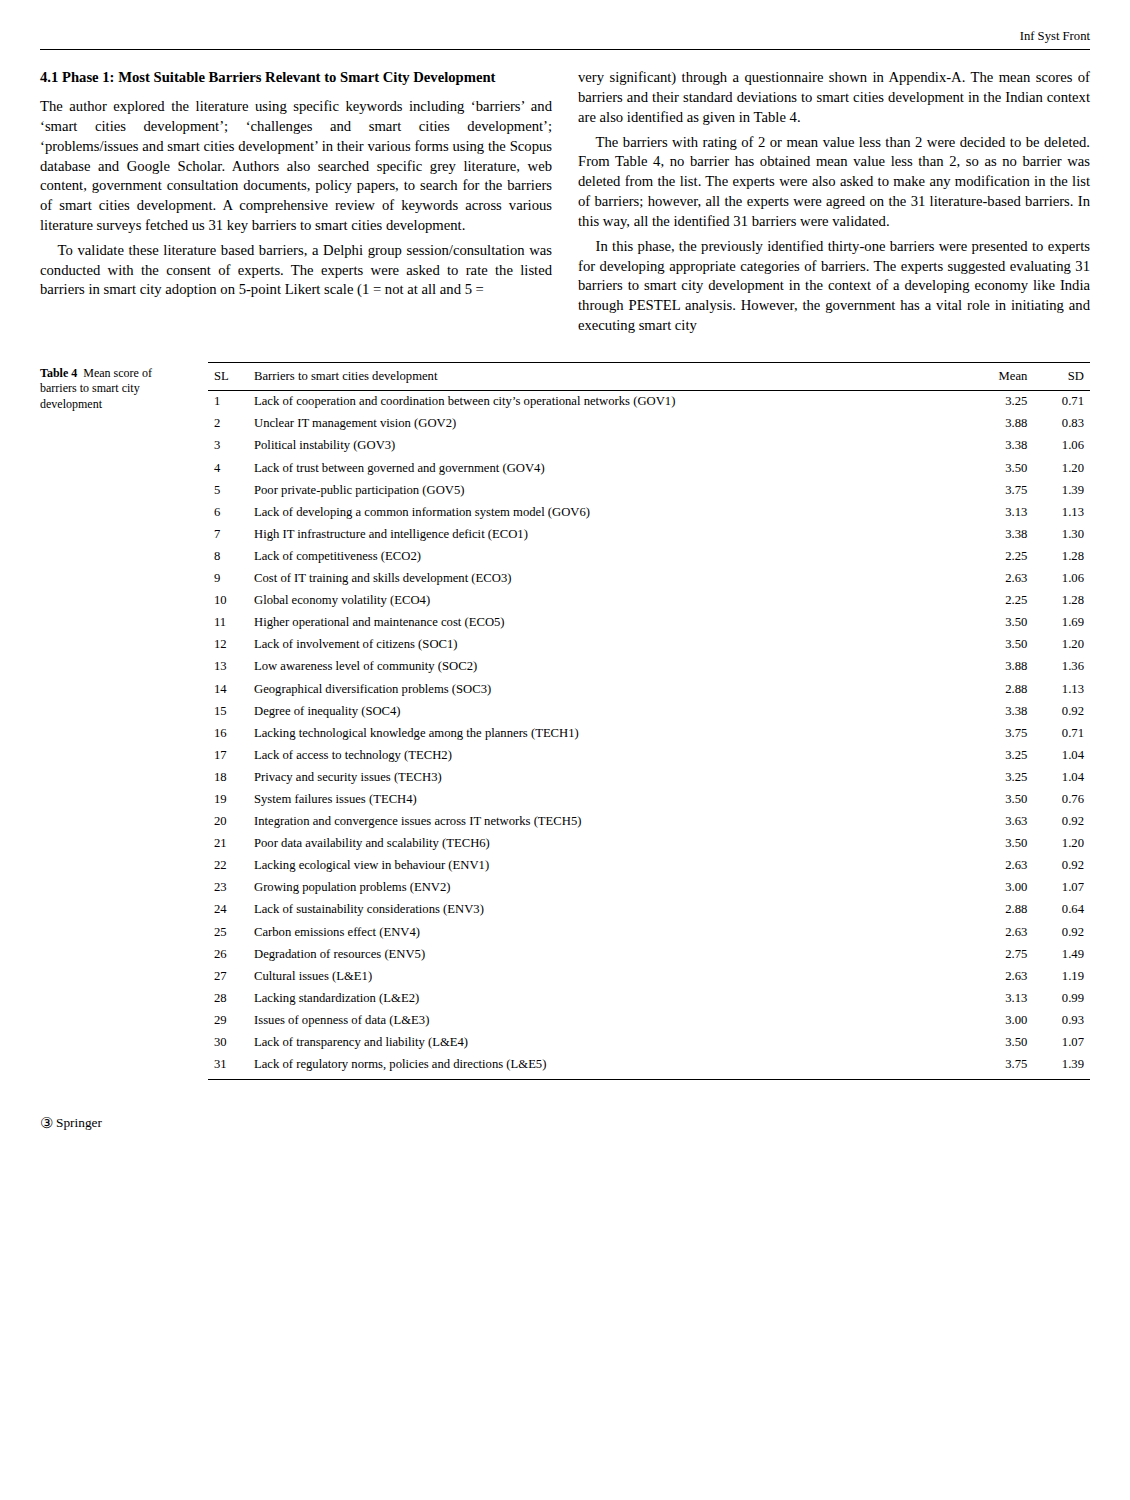Inf Syst Front
4.1 Phase 1: Most Suitable Barriers Relevant to Smart City Development
The author explored the literature using specific keywords including ‘barriers’ and ‘smart cities development’; ‘challenges and smart cities development’; ‘problems/issues and smart cities development’ in their various forms using the Scopus database and Google Scholar. Authors also searched specific grey literature, web content, government consultation documents, policy papers, to search for the barriers of smart cities development. A comprehensive review of keywords across various literature surveys fetched us 31 key barriers to smart cities development.
To validate these literature based barriers, a Delphi group session/consultation was conducted with the consent of experts. The experts were asked to rate the listed barriers in smart city adoption on 5-point Likert scale (1 = not at all and 5 =
very significant) through a questionnaire shown in Appendix-A. The mean scores of barriers and their standard deviations to smart cities development in the Indian context are also identified as given in Table 4.
The barriers with rating of 2 or mean value less than 2 were decided to be deleted. From Table 4, no barrier has obtained mean value less than 2, so as no barrier was deleted from the list. The experts were also asked to make any modification in the list of barriers; however, all the experts were agreed on the 31 literature-based barriers. In this way, all the identified 31 barriers were validated.
In this phase, the previously identified thirty-one barriers were presented to experts for developing appropriate categories of barriers. The experts suggested evaluating 31 barriers to smart city development in the context of a developing economy like India through PESTEL analysis. However, the government has a vital role in initiating and executing smart city
Table 4 Mean score of barriers to smart city development
| SL | Barriers to smart cities development | Mean | SD |
| --- | --- | --- | --- |
| 1 | Lack of cooperation and coordination between city’s operational networks (GOV1) | 3.25 | 0.71 |
| 2 | Unclear IT management vision (GOV2) | 3.88 | 0.83 |
| 3 | Political instability (GOV3) | 3.38 | 1.06 |
| 4 | Lack of trust between governed and government (GOV4) | 3.50 | 1.20 |
| 5 | Poor private-public participation (GOV5) | 3.75 | 1.39 |
| 6 | Lack of developing a common information system model (GOV6) | 3.13 | 1.13 |
| 7 | High IT infrastructure and intelligence deficit (ECO1) | 3.38 | 1.30 |
| 8 | Lack of competitiveness (ECO2) | 2.25 | 1.28 |
| 9 | Cost of IT training and skills development (ECO3) | 2.63 | 1.06 |
| 10 | Global economy volatility (ECO4) | 2.25 | 1.28 |
| 11 | Higher operational and maintenance cost (ECO5) | 3.50 | 1.69 |
| 12 | Lack of involvement of citizens (SOC1) | 3.50 | 1.20 |
| 13 | Low awareness level of community (SOC2) | 3.88 | 1.36 |
| 14 | Geographical diversification problems (SOC3) | 2.88 | 1.13 |
| 15 | Degree of inequality (SOC4) | 3.38 | 0.92 |
| 16 | Lacking technological knowledge among the planners (TECH1) | 3.75 | 0.71 |
| 17 | Lack of access to technology (TECH2) | 3.25 | 1.04 |
| 18 | Privacy and security issues (TECH3) | 3.25 | 1.04 |
| 19 | System failures issues (TECH4) | 3.50 | 0.76 |
| 20 | Integration and convergence issues across IT networks (TECH5) | 3.63 | 0.92 |
| 21 | Poor data availability and scalability (TECH6) | 3.50 | 1.20 |
| 22 | Lacking ecological view in behaviour (ENV1) | 2.63 | 0.92 |
| 23 | Growing population problems (ENV2) | 3.00 | 1.07 |
| 24 | Lack of sustainability considerations (ENV3) | 2.88 | 0.64 |
| 25 | Carbon emissions effect (ENV4) | 2.63 | 0.92 |
| 26 | Degradation of resources (ENV5) | 2.75 | 1.49 |
| 27 | Cultural issues (L&E1) | 2.63 | 1.19 |
| 28 | Lacking standardization (L&E2) | 3.13 | 0.99 |
| 29 | Issues of openness of data (L&E3) | 3.00 | 0.93 |
| 30 | Lack of transparency and liability (L&E4) | 3.50 | 1.07 |
| 31 | Lack of regulatory norms, policies and directions (L&E5) | 3.75 | 1.39 |
③ Springer